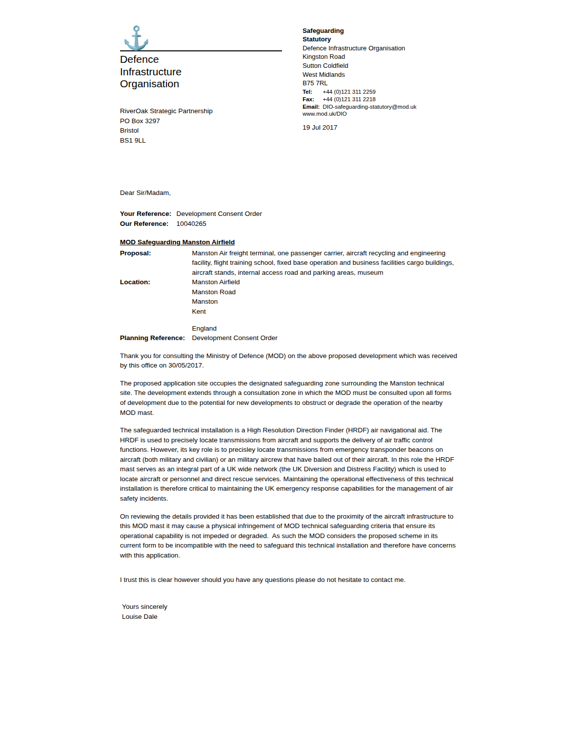⚓
Defence
Infrastructure
Organisation
Safeguarding
Statutory
Defence Infrastructure Organisation
Kingston Road
Sutton Coldfield
West Midlands
B75 7RL
| Tel: | +44 (0)121 311 2259 |
| Fax: | +44 (0)121 311 2218 |
| Email: | DIO-safeguarding-statutory@mod.uk |
www.mod.uk/DIO
19 Jul 2017
RiverOak Strategic Partnership
PO Box 3297
Bristol
BS1 9LL
Dear Sir/Madam,
| Your Reference: | Development Consent Order |
| Our Reference: | 10040265 |
MOD Safeguarding Manston Airfield
| Proposal: | Manston Air freight terminal, one passenger carrier, aircraft recycling and engineering facility, flight training school, fixed base operation and business facilities cargo buildings, aircraft stands, internal access road and parking areas, museum |
| Location: | Manston Airfield Manston Road Manston Kent |
| | England |
| Planning Reference: | Development Consent Order |
Thank you for consulting the Ministry of Defence (MOD) on the above proposed development which was received by this office on 30/05/2017.
The proposed application site occupies the designated safeguarding zone surrounding the Manston technical site. The development extends through a consultation zone in which the MOD must be consulted upon all forms of development due to the potential for new developments to obstruct or degrade the operation of the nearby MOD mast.
The safeguarded technical installation is a High Resolution Direction Finder (HRDF) air navigational aid. The HRDF is used to precisely locate transmissions from aircraft and supports the delivery of air traffic control functions. However, its key role is to precisley locate transmissions from emergency transponder beacons on aircraft (both military and civilian) or an military aircrew that have bailed out of their aircraft. In this role the HRDF mast serves as an integral part of a UK wide network (the UK Diversion and Distress Facility) which is used to locate aircraft or personnel and direct rescue services. Maintaining the operational effectiveness of this technical installation is therefore critical to maintaining the UK emergency response capabilities for the management of air safety incidents.
On reviewing the details provided it has been established that due to the proximity of the aircraft infrastructure to this MOD mast it may cause a physical infringement of MOD technical safeguarding criteria that ensure its operational capability is not impeded or degraded. As such the MOD considers the proposed scheme in its current form to be incompatible with the need to safeguard this technical installation and therefore have concerns with this application.
I trust this is clear however should you have any questions please do not hesitate to contact me.
Yours sincerely
Louise Dale